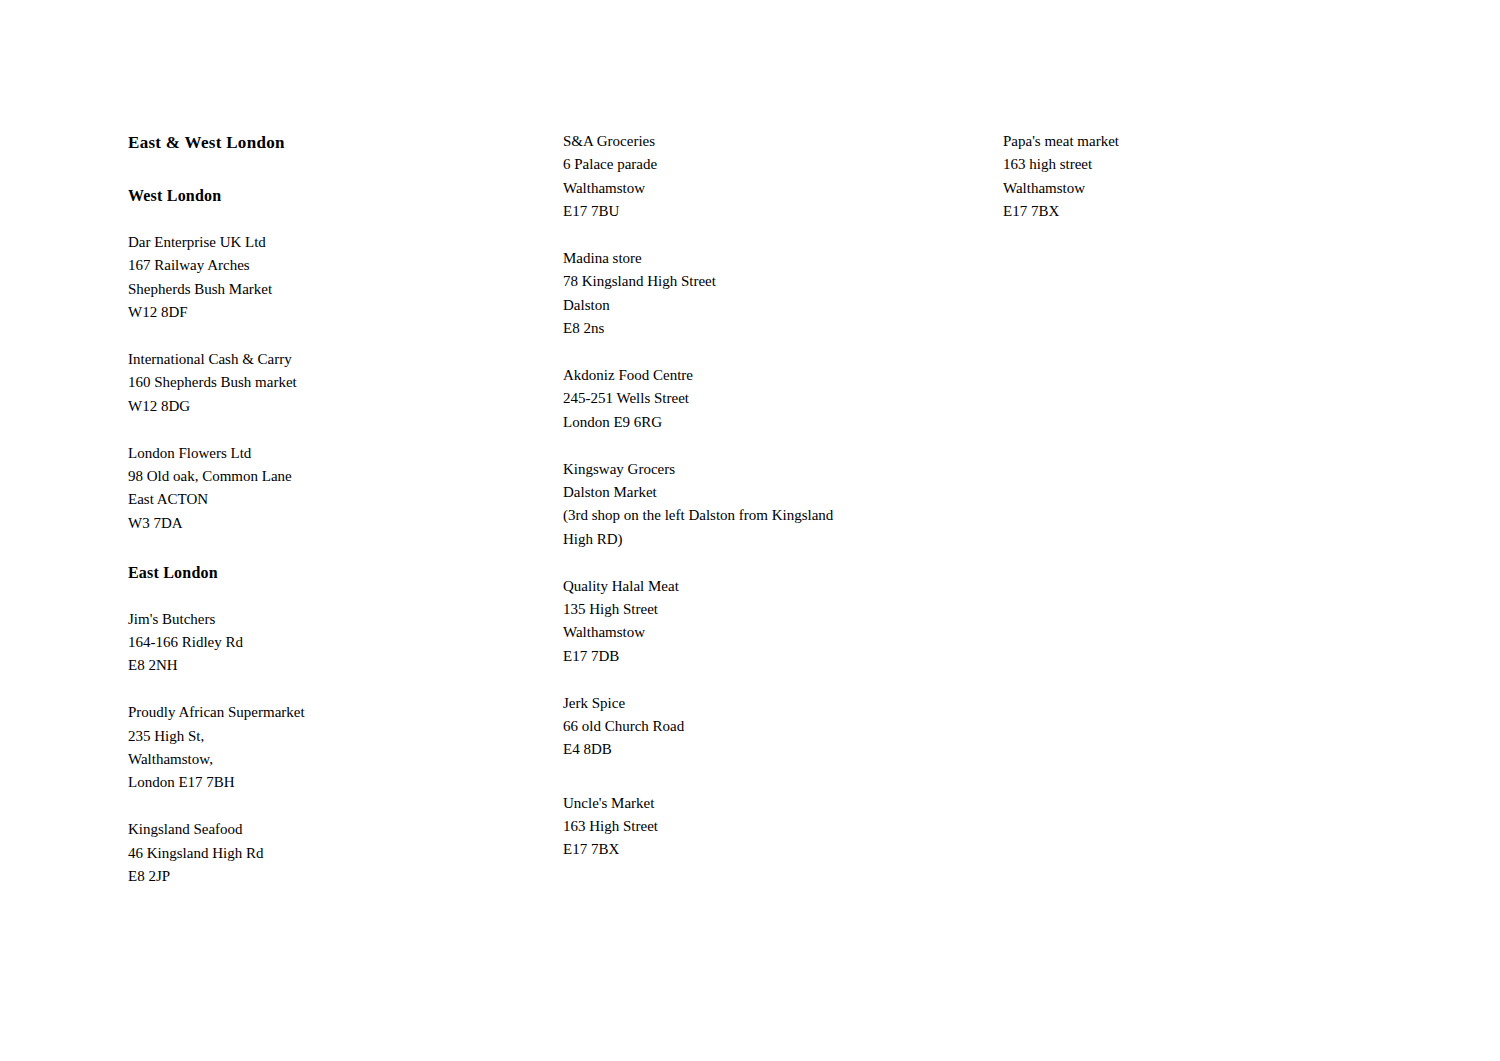East & West London
West London
Dar Enterprise UK Ltd
167 Railway Arches
Shepherds Bush Market
W12 8DF
International Cash & Carry
160 Shepherds Bush market
W12 8DG
London Flowers Ltd
98 Old oak, Common Lane
East ACTON
W3 7DA
East London
Jim's Butchers
164-166 Ridley Rd
E8 2NH
Proudly African Supermarket
235 High St,
Walthamstow,
London E17 7BH
Kingsland Seafood
46 Kingsland High Rd
E8 2JP
S&A Groceries
6 Palace parade
Walthamstow
E17 7BU
Madina store
78 Kingsland High Street
Dalston
E8 2ns
Akdoniz Food Centre
245-251 Wells Street
London E9 6RG
Kingsway Grocers
Dalston Market
(3rd shop on the left Dalston from Kingsland
High RD)
Quality Halal Meat
135 High Street
Walthamstow
E17 7DB
Jerk Spice
66 old Church Road
E4 8DB
Uncle's Market
163 High Street
E17 7BX
Papa's meat market
163 high street
Walthamstow
E17 7BX